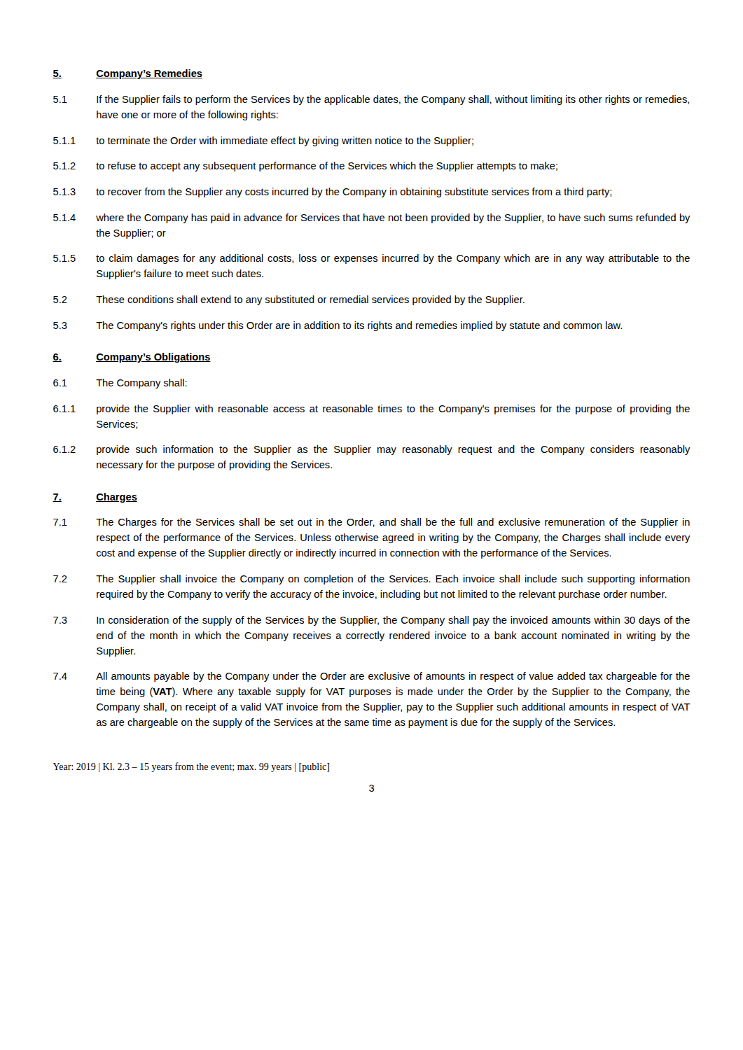5.
Company’s Remedies
5.1
If the Supplier fails to perform the Services by the applicable dates, the Company shall, without limiting its other rights or remedies, have one or more of the following rights:
5.1.1
to terminate the Order with immediate effect by giving written notice to the Supplier;
5.1.2
to refuse to accept any subsequent performance of the Services which the Supplier attempts to make;
5.1.3
to recover from the Supplier any costs incurred by the Company in obtaining substitute services from a third party;
5.1.4
where the Company has paid in advance for Services that have not been provided by the Supplier, to have such sums refunded by the Supplier; or
5.1.5
to claim damages for any additional costs, loss or expenses incurred by the Company which are in any way attributable to the Supplier's failure to meet such dates.
5.2
These conditions shall extend to any substituted or remedial services provided by the Supplier.
5.3
The Company's rights under this Order are in addition to its rights and remedies implied by statute and common law.
6.
Company’s Obligations
6.1
The Company shall:
6.1.1
provide the Supplier with reasonable access at reasonable times to the Company's premises for the purpose of providing the Services;
6.1.2
provide such information to the Supplier as the Supplier may reasonably request and the Company considers reasonably necessary for the purpose of providing the Services.
7.
Charges
7.1
The Charges for the Services shall be set out in the Order, and shall be the full and exclusive remuneration of the Supplier in respect of the performance of the Services. Unless otherwise agreed in writing by the Company, the Charges shall include every cost and expense of the Supplier directly or indirectly incurred in connection with the performance of the Services.
7.2
The Supplier shall invoice the Company on completion of the Services. Each invoice shall include such supporting information required by the Company to verify the accuracy of the invoice, including but not limited to the relevant purchase order number.
7.3
In consideration of the supply of the Services by the Supplier, the Company shall pay the invoiced amounts within 30 days of the end of the month in which the Company receives a correctly rendered invoice to a bank account nominated in writing by the Supplier.
7.4
All amounts payable by the Company under the Order are exclusive of amounts in respect of value added tax chargeable for the time being (VAT). Where any taxable supply for VAT purposes is made under the Order by the Supplier to the Company, the Company shall, on receipt of a valid VAT invoice from the Supplier, pay to the Supplier such additional amounts in respect of VAT as are chargeable on the supply of the Services at the same time as payment is due for the supply of the Services.
Year: 2019 | Kl. 2.3 – 15 years from the event; max. 99 years | [public]
3